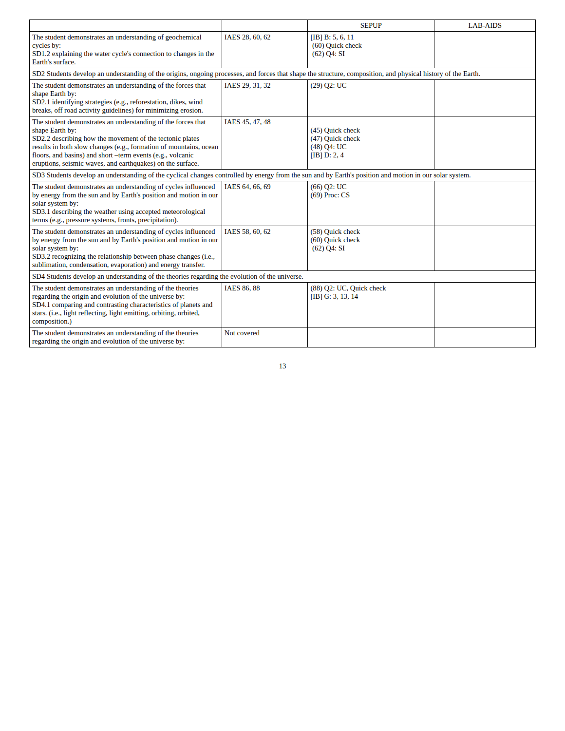| | | SEPUP | LAB-AIDS |
| --- | --- | --- | --- |
| The student demonstrates an understanding of geochemical cycles by: SD1.2 explaining the water cycle's connection to changes in the Earth's surface. | IAES 28, 60, 62 | [IB] B: 5, 6, 11 (60) Quick check (62) Q4: SI | |
| SD2 Students develop an understanding of the origins, ongoing processes, and forces that shape the structure, composition, and physical history of the Earth. |
| The student demonstrates an understanding of the forces that shape Earth by: SD2.1 identifying strategies (e.g., reforestation, dikes, wind breaks, off road activity guidelines) for minimizing erosion. | IAES 29, 31, 32 | (29) Q2: UC | |
| The student demonstrates an understanding of the forces that shape Earth by: SD2.2 describing how the movement of the tectonic plates results in both slow changes (e.g., formation of mountains, ocean floors, and basins) and short –term events (e.g., volcanic eruptions, seismic waves, and earthquakes) on the surface. | IAES 45, 47, 48 | (45) Quick check (47) Quick check (48) Q4: UC [IB] D: 2, 4 | |
| SD3 Students develop an understanding of the cyclical changes controlled by energy from the sun and by Earth's position and motion in our solar system. |
| The student demonstrates an understanding of cycles influenced by energy from the sun and by Earth's position and motion in our solar system by: SD3.1 describing the weather using accepted meteorological terms (e.g., pressure systems, fronts, precipitation). | IAES 64, 66, 69 | (66) Q2: UC (69) Proc: CS | |
| The student demonstrates an understanding of cycles influenced by energy from the sun and by Earth's position and motion in our solar system by: SD3.2 recognizing the relationship between phase changes (i.e., sublimation, condensation, evaporation) and energy transfer. | IAES 58, 60, 62 | (58) Quick check (60) Quick check (62) Q4: SI | |
| SD4 Students develop an understanding of the theories regarding the evolution of the universe. |
| The student demonstrates an understanding of the theories regarding the origin and evolution of the universe by: SD4.1 comparing and contrasting characteristics of planets and stars. (i.e., light reflecting, light emitting, orbiting, orbited, composition.) | IAES 86, 88 | (88) Q2: UC, Quick check [IB] G: 3, 13, 14 | |
| The student demonstrates an understanding of the theories regarding the origin and evolution of the universe by: | Not covered | | |
13